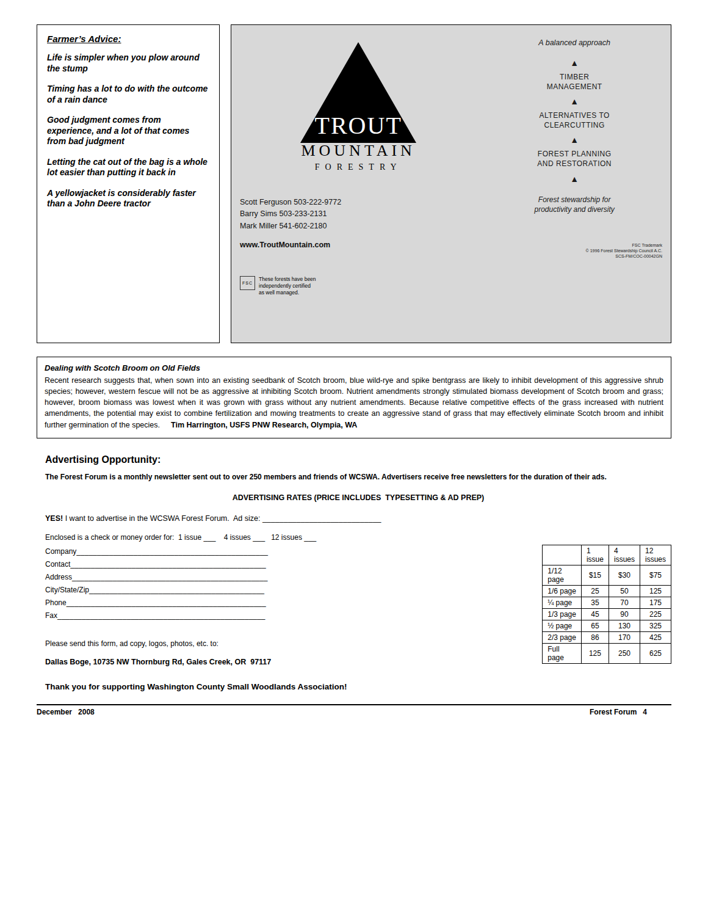Farmer’s Advice:
Life is simpler when you plow around the stump
Timing has a lot to do with the outcome of a rain dance
Good judgment comes from experience, and a lot of that comes from bad judgment
Letting the cat out of the bag is a whole lot easier than putting it back in
A yellowjacket is considerably faster than a John Deere tractor
TROUT
MOUNTAIN
FORESTRY
Scott Ferguson 503-222-9772
Barry Sims 503-233-2131
Mark Miller 541-602-2180
www.TroutMountain.com
FSC
These forests have been
independently certified
as well managed.
A balanced approach
▲
TIMBER
MANAGEMENT
▲
ALTERNATIVES TO
CLEARCUTTING
▲
FOREST PLANNING
AND RESTORATION
▲
Forest stewardship for
productivity and diversity
FSC Trademark
© 1996 Forest Stewardship Council A.C.
SCS-FM/COC-00042GN
Dealing with Scotch Broom on Old Fields
Recent research suggests that, when sown into an existing seedbank of Scotch broom, blue wild-rye and spike bentgrass are likely to inhibit development of this aggressive shrub species; however, western fescue will not be as aggressive at inhibiting Scotch broom. Nutrient amendments strongly stimulated biomass development of Scotch broom and grass; however, broom biomass was lowest when it was grown with grass without any nutrient amendments. Because relative competitive effects of the grass increased with nutrient amendments, the potential may exist to combine fertilization and mowing treatments to create an aggressive stand of grass that may effectively eliminate Scotch broom and inhibit further germination of the species.Tim Harrington, USFS PNW Research, Olympia, WA
Advertising Opportunity:
The Forest Forum is a monthly newsletter sent out to over 250 members and friends of WCSWA. Advertisers receive free newsletters for the duration of their ads.
ADVERTISING RATES (PRICE INCLUDES TYPESETTING & AD PREP)
YES! I want to advertise in the WCSWA Forest Forum. Ad size: ____________________________
Enclosed is a check or money order for: 1 issue ___ 4 issues ___ 12 issues ___
Company_______________________________________________
Contact________________________________________________
Address________________________________________________
City/State/Zip___________________________________________
Phone_________________________________________________
Fax___________________________________________________
Please send this form, ad copy, logos, photos, etc. to:
Dallas Boge, 10735 NW Thornburg Rd, Gales Creek, OR 97117
Thank you for supporting Washington County Small Woodlands Association!
| | 1 issue | 4 issues | 12 issues |
| --- | --- | --- | --- |
| 1/12 page | $15 | $30 | $75 |
| 1/6 page | 25 | 50 | 125 |
| ¼ page | 35 | 70 | 175 |
| 1/3 page | 45 | 90 | 225 |
| ½ page | 65 | 130 | 325 |
| 2/3 page | 86 | 170 | 425 |
| Full page | 125 | 250 | 625 |
December 2008
Forest Forum 4